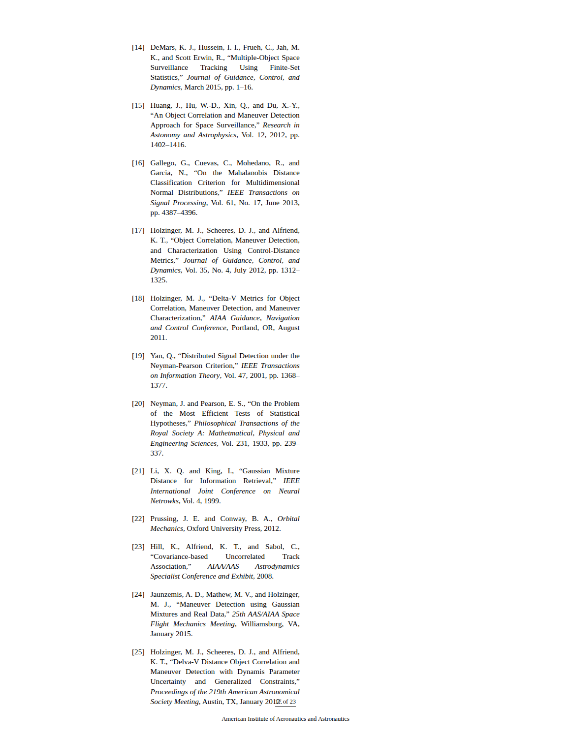[14]
DeMars, K. J., Hussein, I. I., Frueh, C., Jah, M. K., and Scott Erwin, R., “Multiple-Object Space Surveillance Tracking Using Finite-Set Statistics,” Journal of Guidance, Control, and Dynamics, March 2015, pp. 1–16.
[15]
Huang, J., Hu, W.-D., Xin, Q., and Du, X.-Y., “An Object Correlation and Maneuver Detection Approach for Space Surveillance,” Research in Astonomy and Astrophysics, Vol. 12, 2012, pp. 1402–1416.
[16]
Gallego, G., Cuevas, C., Mohedano, R., and Garcia, N., “On the Mahalanobis Distance Classification Criterion for Multidimensional Normal Distributions,” IEEE Transactions on Signal Processing, Vol. 61, No. 17, June 2013, pp. 4387–4396.
[17]
Holzinger, M. J., Scheeres, D. J., and Alfriend, K. T., “Object Correlation, Maneuver Detection, and Characterization Using Control-Distance Metrics,” Journal of Guidance, Control, and Dynamics, Vol. 35, No. 4, July 2012, pp. 1312–1325.
[18]
Holzinger, M. J., “Delta-V Metrics for Object Correlation, Maneuver Detection, and Maneuver Characterization,” AIAA Guidance, Navigation and Control Conference, Portland, OR, August 2011.
[19]
Yan, Q., “Distributed Signal Detection under the Neyman-Pearson Criterion,” IEEE Transactions on Information Theory, Vol. 47, 2001, pp. 1368–1377.
[20]
Neyman, J. and Pearson, E. S., “On the Problem of the Most Efficient Tests of Statistical Hypotheses,” Philosophical Transactions of the Royal Society A: Mathetmatical, Physical and Engineering Sciences, Vol. 231, 1933, pp. 239–337.
[21]
Li, X. Q. and King, I., “Gaussian Mixture Distance for Information Retrieval,” IEEE International Joint Conference on Neural Netrowks, Vol. 4, 1999.
[22]
Prussing, J. E. and Conway, B. A., Orbital Mechanics, Oxford University Press, 2012.
[23]
Hill, K., Alfriend, K. T., and Sabol, C., “Covariance-based Uncorrelated Track Association,” AIAA/AAS Astrodynamics Specialist Conference and Exhibit, 2008.
[24]
Jaunzemis, A. D., Mathew, M. V., and Holzinger, M. J., “Maneuver Detection using Gaussian Mixtures and Real Data,” 25th AAS/AIAA Space Flight Mechanics Meeting, Williamsburg, VA, January 2015.
[25]
Holzinger, M. J., Scheeres, D. J., and Alfriend, K. T., “Delva-V Distance Object Correlation and Maneuver Detection with Dynamis Parameter Uncertainty and Generalized Constraints,” Proceedings of the 219th American Astronomical Society Meeting, Austin, TX, January 2012.
17 of 23
American Institute of Aeronautics and Astronautics